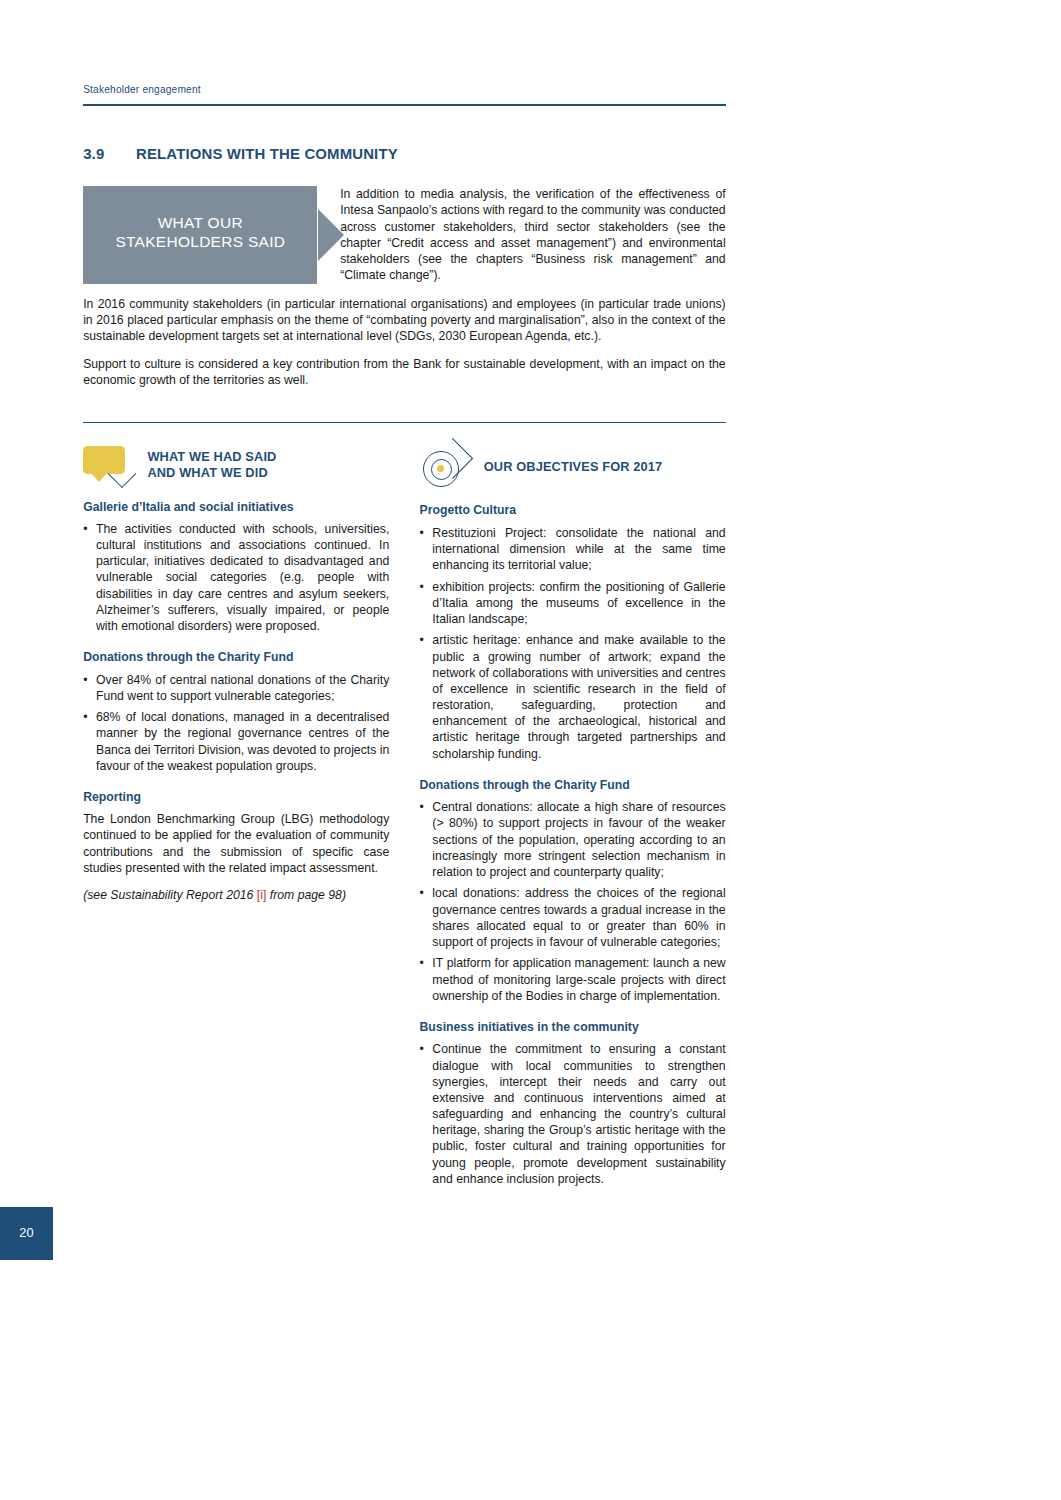Stakeholder engagement
3.9 RELATIONS WITH THE COMMUNITY
WHAT OUR
STAKEHOLDERS SAID
In addition to media analysis, the verification of the effectiveness of Intesa Sanpaolo’s actions with regard to the community was conducted across customer stakeholders, third sector stakeholders (see the chapter “Credit access and asset management”) and environmental stakeholders (see the chapters “Business risk management” and “Climate change”).
In 2016 community stakeholders (in particular international organisations) and employees (in particular trade unions) in 2016 placed particular emphasis on the theme of “combating poverty and marginalisation”, also in the context of the sustainable development targets set at international level (SDGs, 2030 European Agenda, etc.).
Support to culture is considered a key contribution from the Bank for sustainable development, with an impact on the economic growth of the territories as well.
WHAT WE HAD SAID
AND WHAT WE DID
Gallerie d’Italia and social initiatives
The activities conducted with schools, universities, cultural institutions and associations continued. In particular, initiatives dedicated to disadvantaged and vulnerable social categories (e.g. people with disabilities in day care centres and asylum seekers, Alzheimer’s sufferers, visually impaired, or people with emotional disorders) were proposed.
Donations through the Charity Fund
Over 84% of central national donations of the Charity Fund went to support vulnerable categories;
68% of local donations, managed in a decentralised manner by the regional governance centres of the Banca dei Territori Division, was devoted to projects in favour of the weakest population groups.
Reporting
The London Benchmarking Group (LBG) methodology continued to be applied for the evaluation of community contributions and the submission of specific case studies presented with the related impact assessment.
(see Sustainability Report 2016 [i] from page 98)
OUR OBJECTIVES FOR 2017
Progetto Cultura
Restituzioni Project: consolidate the national and international dimension while at the same time enhancing its territorial value;
exhibition projects: confirm the positioning of Gallerie d’Italia among the museums of excellence in the Italian landscape;
artistic heritage: enhance and make available to the public a growing number of artwork; expand the network of collaborations with universities and centres of excellence in scientific research in the field of restoration, safeguarding, protection and enhancement of the archaeological, historical and artistic heritage through targeted partnerships and scholarship funding.
Donations through the Charity Fund
Central donations: allocate a high share of resources (> 80%) to support projects in favour of the weaker sections of the population, operating according to an increasingly more stringent selection mechanism in relation to project and counterparty quality;
local donations: address the choices of the regional governance centres towards a gradual increase in the shares allocated equal to or greater than 60% in support of projects in favour of vulnerable categories;
IT platform for application management: launch a new method of monitoring large-scale projects with direct ownership of the Bodies in charge of implementation.
Business initiatives in the community
Continue the commitment to ensuring a constant dialogue with local communities to strengthen synergies, intercept their needs and carry out extensive and continuous interventions aimed at safeguarding and enhancing the country’s cultural heritage, sharing the Group’s artistic heritage with the public, foster cultural and training opportunities for young people, promote development sustainability and enhance inclusion projects.
20